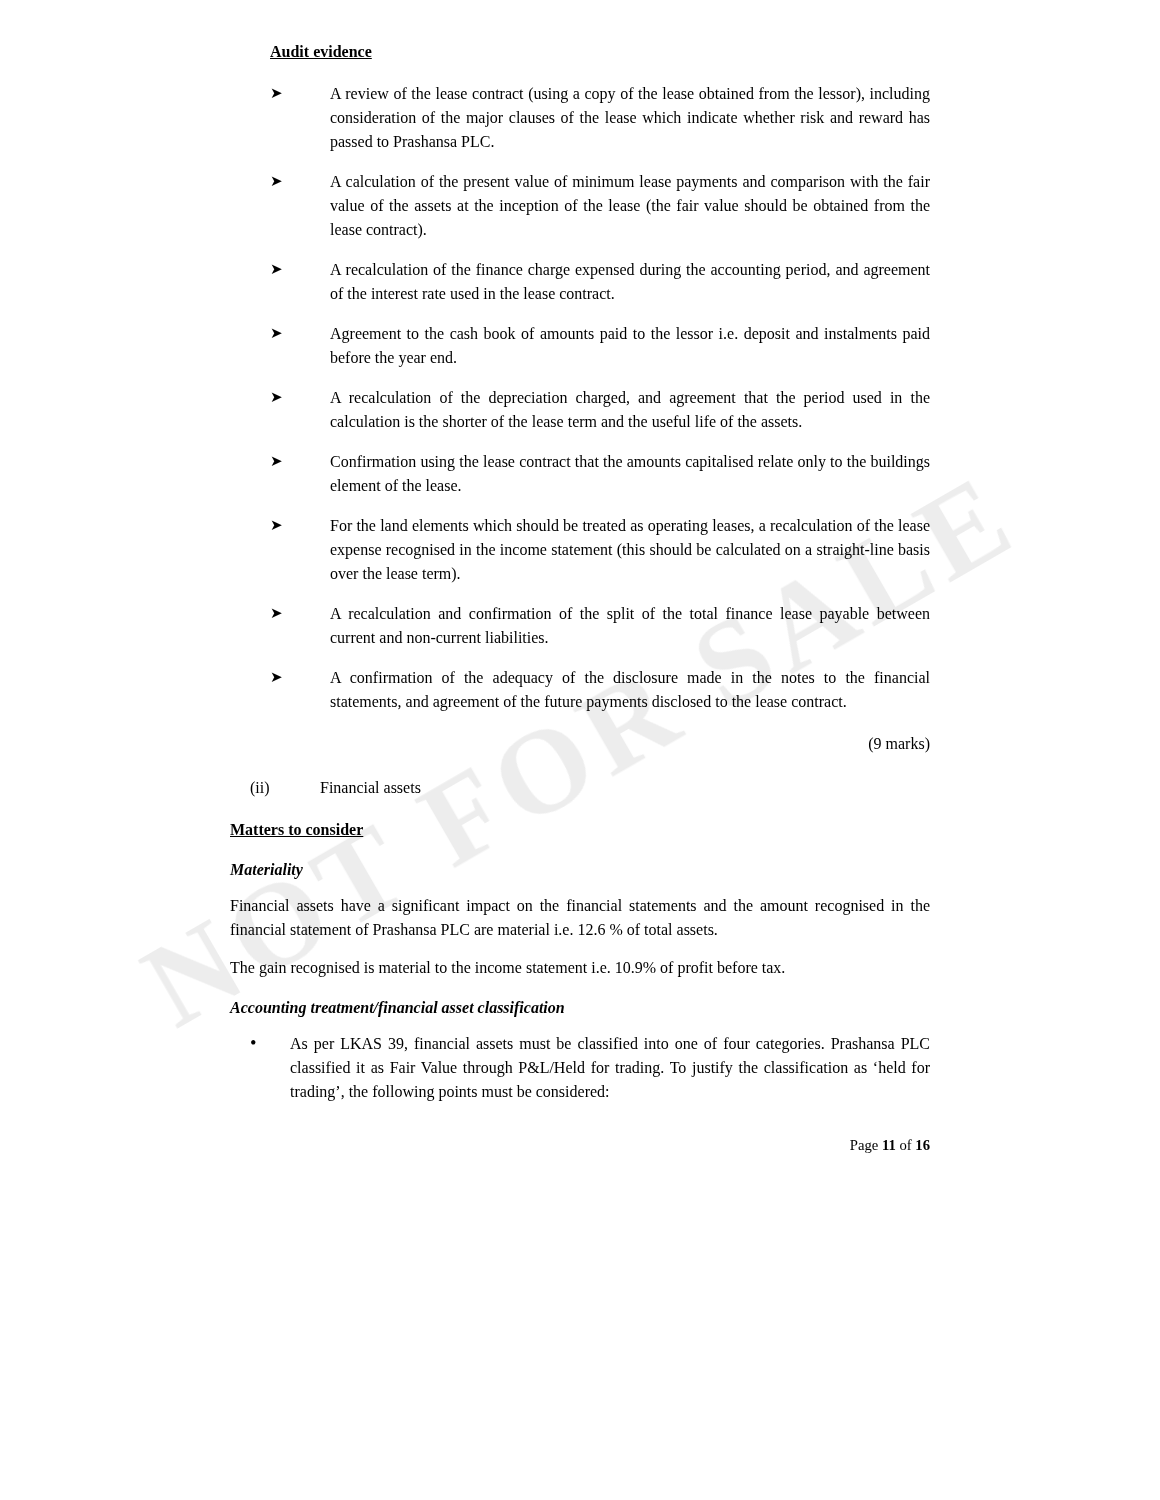NOT FOR SALE
Audit evidence
A review of the lease contract (using a copy of the lease obtained from the lessor), including consideration of the major clauses of the lease which indicate whether risk and reward has passed to Prashansa PLC.
A calculation of the present value of minimum lease payments and comparison with the fair value of the assets at the inception of the lease (the fair value should be obtained from the lease contract).
A recalculation of the finance charge expensed during the accounting period, and agreement of the interest rate used in the lease contract.
Agreement to the cash book of amounts paid to the lessor i.e. deposit and instalments paid before the year end.
A recalculation of the depreciation charged, and agreement that the period used in the calculation is the shorter of the lease term and the useful life of the assets.
Confirmation using the lease contract that the amounts capitalised relate only to the buildings element of the lease.
For the land elements which should be treated as operating leases, a recalculation of the lease expense recognised in the income statement (this should be calculated on a straight-line basis over the lease term).
A recalculation and confirmation of the split of the total finance lease payable between current and non-current liabilities.
A confirmation of the adequacy of the disclosure made in the notes to the financial statements, and agreement of the future payments disclosed to the lease contract.
(9 marks)
(ii)
Financial assets
Matters to consider
Materiality
Financial assets have a significant impact on the financial statements and the amount recognised in the financial statement of Prashansa PLC are material i.e. 12.6 % of total assets.
The gain recognised is material to the income statement i.e. 10.9% of profit before tax.
Accounting treatment/financial asset classification
As per LKAS 39, financial assets must be classified into one of four categories. Prashansa PLC classified it as Fair Value through P&L/Held for trading. To justify the classification as ‘held for trading’, the following points must be considered:
Page 11 of 16